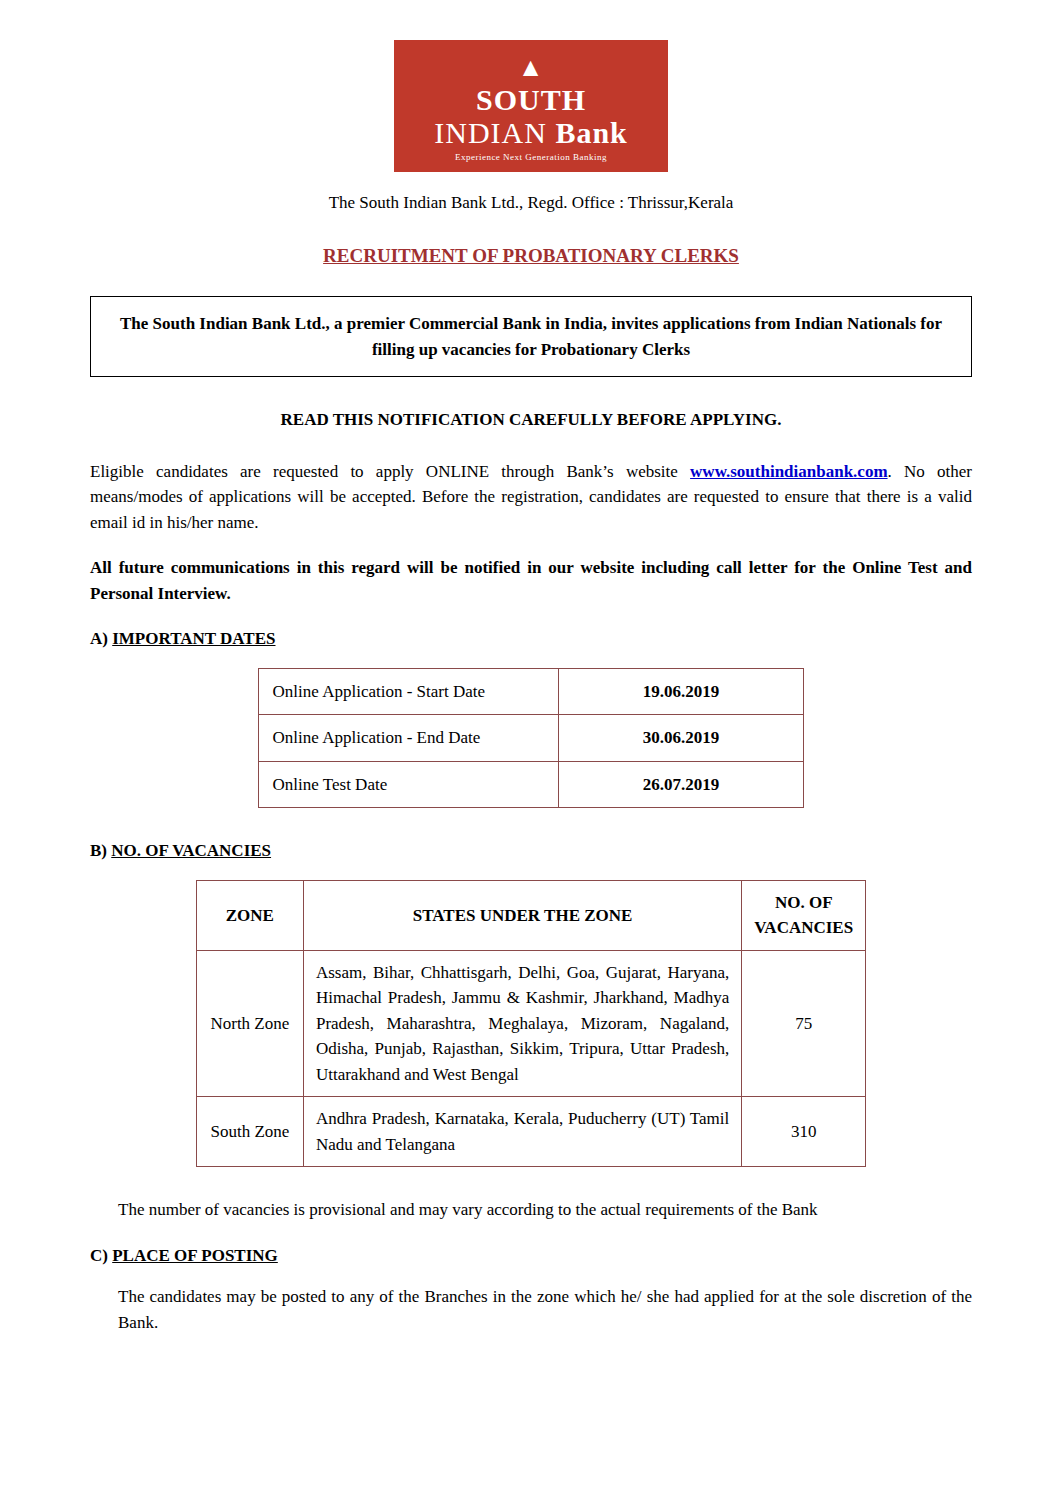▲
SOUTH
INDIAN Bank
Experience Next Generation Banking
The South Indian Bank Ltd., Regd. Office : Thrissur,Kerala
RECRUITMENT OF PROBATIONARY CLERKS
The South Indian Bank Ltd., a premier Commercial Bank in India, invites applications from Indian Nationals for filling up vacancies for Probationary Clerks
READ THIS NOTIFICATION CAREFULLY BEFORE APPLYING.
Eligible candidates are requested to apply ONLINE through Bank’s website www.southindianbank.com. No other means/modes of applications will be accepted. Before the registration, candidates are requested to ensure that there is a valid email id in his/her name.
All future communications in this regard will be notified in our website including call letter for the Online Test and Personal Interview.
A) IMPORTANT DATES
| Online Application - Start Date | 19.06.2019 |
| Online Application - End Date | 30.06.2019 |
| Online Test Date | 26.07.2019 |
B) NO. OF VACANCIES
| ZONE | STATES UNDER THE ZONE | NO. OF VACANCIES |
| --- | --- | --- |
| North Zone | Assam, Bihar, Chhattisgarh, Delhi, Goa, Gujarat, Haryana, Himachal Pradesh, Jammu & Kashmir, Jharkhand, Madhya Pradesh, Maharashtra, Meghalaya, Mizoram, Nagaland, Odisha, Punjab, Rajasthan, Sikkim, Tripura, Uttar Pradesh, Uttarakhand and West Bengal | 75 |
| South Zone | Andhra Pradesh, Karnataka, Kerala, Puducherry (UT) Tamil Nadu and Telangana | 310 |
The number of vacancies is provisional and may vary according to the actual requirements of the Bank
C) PLACE OF POSTING
The candidates may be posted to any of the Branches in the zone which he/ she had applied for at the sole discretion of the Bank.